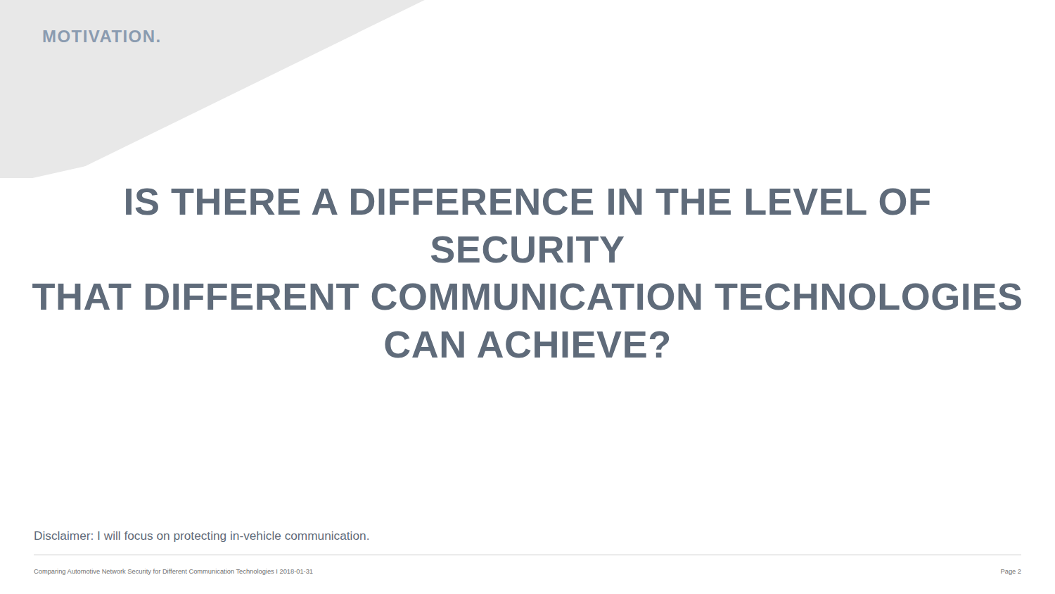MOTIVATION.
IS THERE A DIFFERENCE IN THE LEVEL OF SECURITY
THAT DIFFERENT COMMUNICATION TECHNOLOGIES
CAN ACHIEVE?
Disclaimer: I will focus on protecting in-vehicle communication.
Comparing Automotive Network Security for Different Communication Technologies I 2018-01-31 Page 2